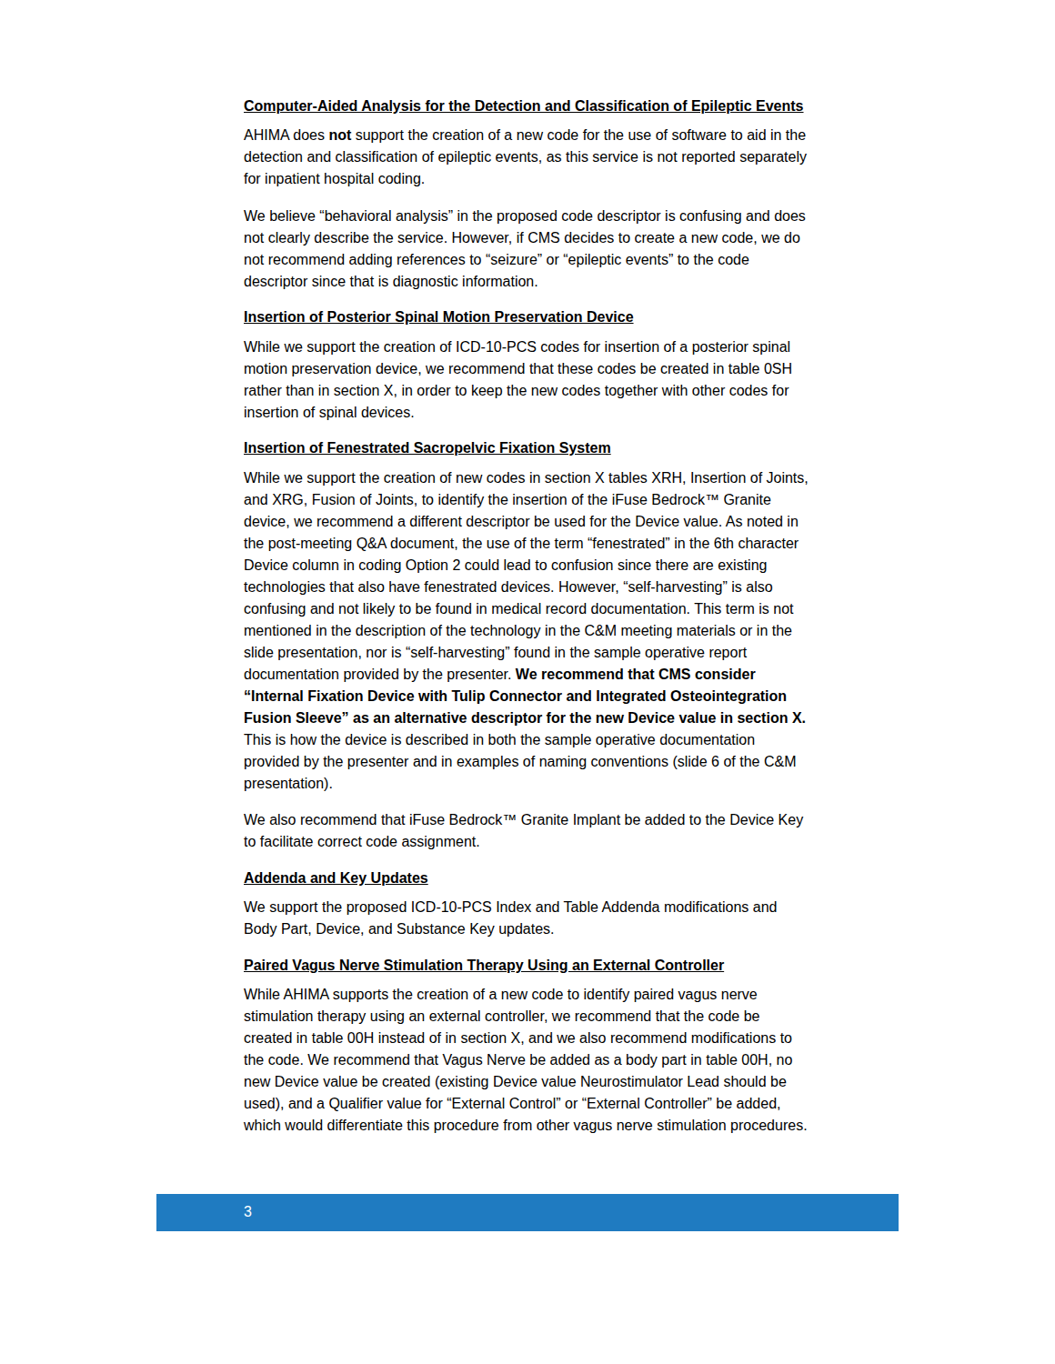Computer-Aided Analysis for the Detection and Classification of Epileptic Events
AHIMA does not support the creation of a new code for the use of software to aid in the detection and classification of epileptic events, as this service is not reported separately for inpatient hospital coding.
We believe “behavioral analysis” in the proposed code descriptor is confusing and does not clearly describe the service. However, if CMS decides to create a new code, we do not recommend adding references to “seizure” or “epileptic events” to the code descriptor since that is diagnostic information.
Insertion of Posterior Spinal Motion Preservation Device
While we support the creation of ICD-10-PCS codes for insertion of a posterior spinal motion preservation device, we recommend that these codes be created in table 0SH rather than in section X, in order to keep the new codes together with other codes for insertion of spinal devices.
Insertion of Fenestrated Sacropelvic Fixation System
While we support the creation of new codes in section X tables XRH, Insertion of Joints, and XRG, Fusion of Joints, to identify the insertion of the iFuse Bedrock™ Granite device, we recommend a different descriptor be used for the Device value. As noted in the post-meeting Q&A document, the use of the term “fenestrated” in the 6th character Device column in coding Option 2 could lead to confusion since there are existing technologies that also have fenestrated devices. However, “self-harvesting” is also confusing and not likely to be found in medical record documentation. This term is not mentioned in the description of the technology in the C&M meeting materials or in the slide presentation, nor is “self-harvesting” found in the sample operative report documentation provided by the presenter. We recommend that CMS consider “Internal Fixation Device with Tulip Connector and Integrated Osteointegration Fusion Sleeve” as an alternative descriptor for the new Device value in section X. This is how the device is described in both the sample operative documentation provided by the presenter and in examples of naming conventions (slide 6 of the C&M presentation).
We also recommend that iFuse Bedrock™ Granite Implant be added to the Device Key to facilitate correct code assignment.
Addenda and Key Updates
We support the proposed ICD-10-PCS Index and Table Addenda modifications and Body Part, Device, and Substance Key updates.
Paired Vagus Nerve Stimulation Therapy Using an External Controller
While AHIMA supports the creation of a new code to identify paired vagus nerve stimulation therapy using an external controller, we recommend that the code be created in table 00H instead of in section X, and we also recommend modifications to the code. We recommend that Vagus Nerve be added as a body part in table 00H, no new Device value be created (existing Device value Neurostimulator Lead should be used), and a Qualifier value for “External Control” or “External Controller” be added, which would differentiate this procedure from other vagus nerve stimulation procedures.
3